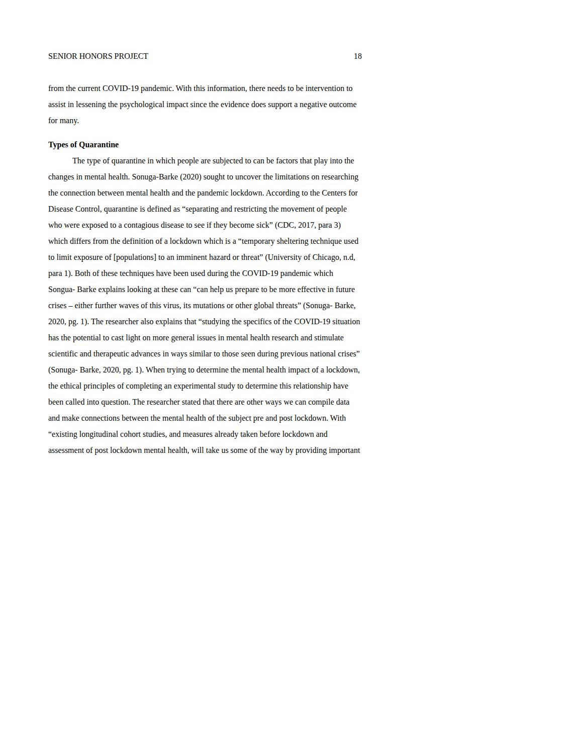Senior Honors Project 18
from the current COVID-19 pandemic. With this information, there needs to be intervention to assist in lessening the psychological impact since the evidence does support a negative outcome for many.
Types of Quarantine
The type of quarantine in which people are subjected to can be factors that play into the changes in mental health. Sonuga-Barke (2020) sought to uncover the limitations on researching the connection between mental health and the pandemic lockdown. According to the Centers for Disease Control, quarantine is defined as “separating and restricting the movement of people who were exposed to a contagious disease to see if they become sick” (CDC, 2017, para 3) which differs from the definition of a lockdown which is a “temporary sheltering technique used to limit exposure of [populations] to an imminent hazard or threat” (University of Chicago, n.d, para 1). Both of these techniques have been used during the COVID-19 pandemic which Songua- Barke explains looking at these can “can help us prepare to be more effective in future crises – either further waves of this virus, its mutations or other global threats” (Sonuga- Barke, 2020, pg. 1). The researcher also explains that “studying the specifics of the COVID-19 situation has the potential to cast light on more general issues in mental health research and stimulate scientific and therapeutic advances in ways similar to those seen during previous national crises” (Sonuga- Barke, 2020, pg. 1). When trying to determine the mental health impact of a lockdown, the ethical principles of completing an experimental study to determine this relationship have been called into question. The researcher stated that there are other ways we can compile data and make connections between the mental health of the subject pre and post lockdown. With “existing longitudinal cohort studies, and measures already taken before lockdown and assessment of post lockdown mental health, will take us some of the way by providing important